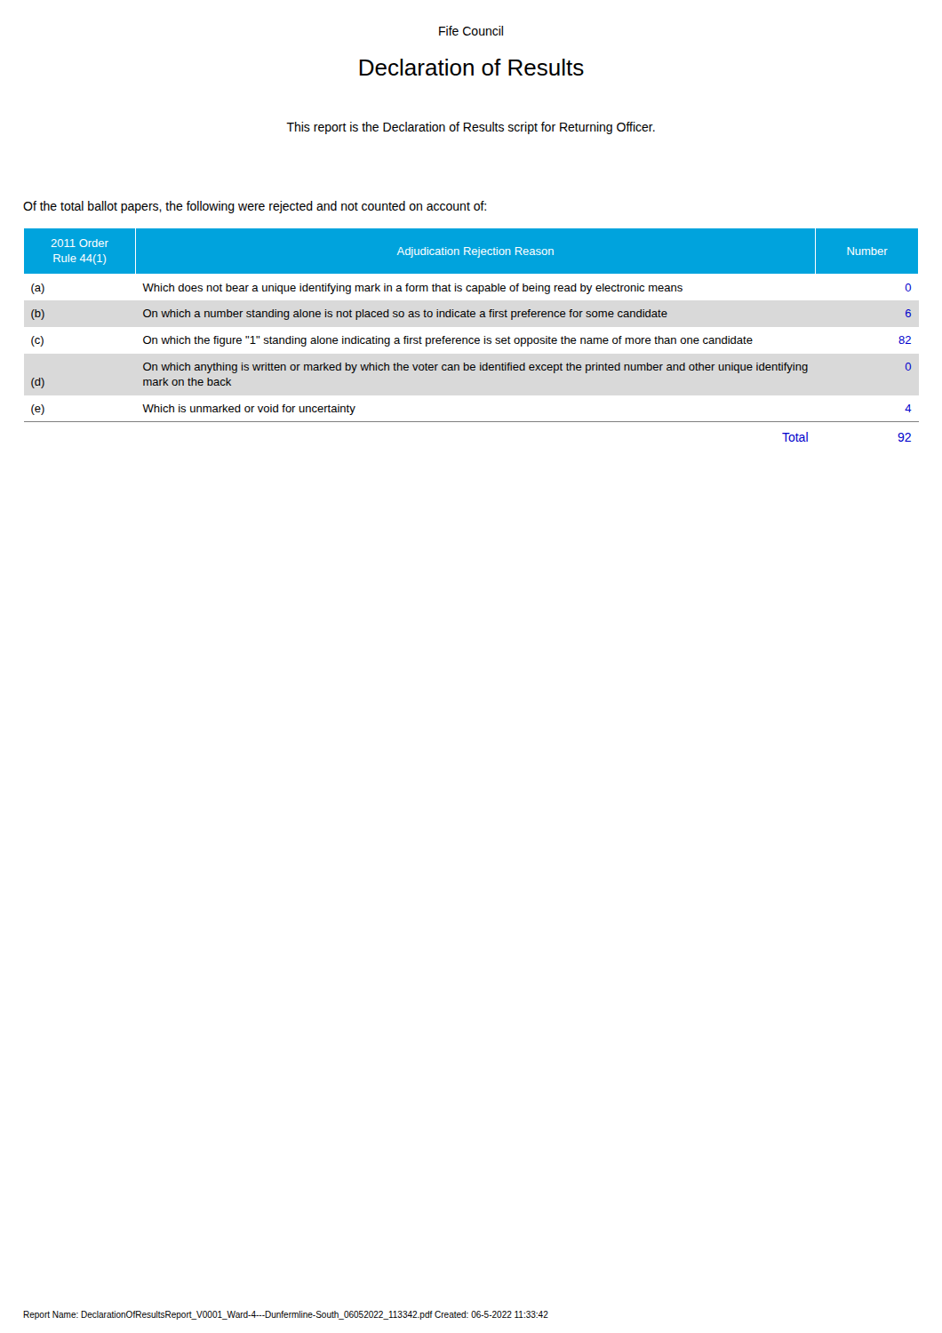Fife Council
Declaration of Results
This report is the Declaration of Results script for Returning Officer.
Of the total ballot papers, the following were rejected and not counted on account of:
| 2011 Order Rule 44(1) | Adjudication Rejection Reason | Number |
| --- | --- | --- |
| (a) | Which does not bear a unique identifying mark in a form that is capable of being read by electronic means | 0 |
| (b) | On which a number standing alone is not placed so as to indicate a first preference for some candidate | 6 |
| (c) | On which the figure "1" standing alone indicating a first preference is set opposite the name of more than one candidate | 82 |
| (d) | On which anything is written or marked by which the voter can be identified except the printed number and other unique identifying mark on the back | 0 |
| (e) | Which is unmarked or void for uncertainty | 4 |
| | Total | 92 |
Report Name: DeclarationOfResultsReport_V0001_Ward-4---Dunfermline-South_06052022_113342.pdf Created: 06-5-2022 11:33:42